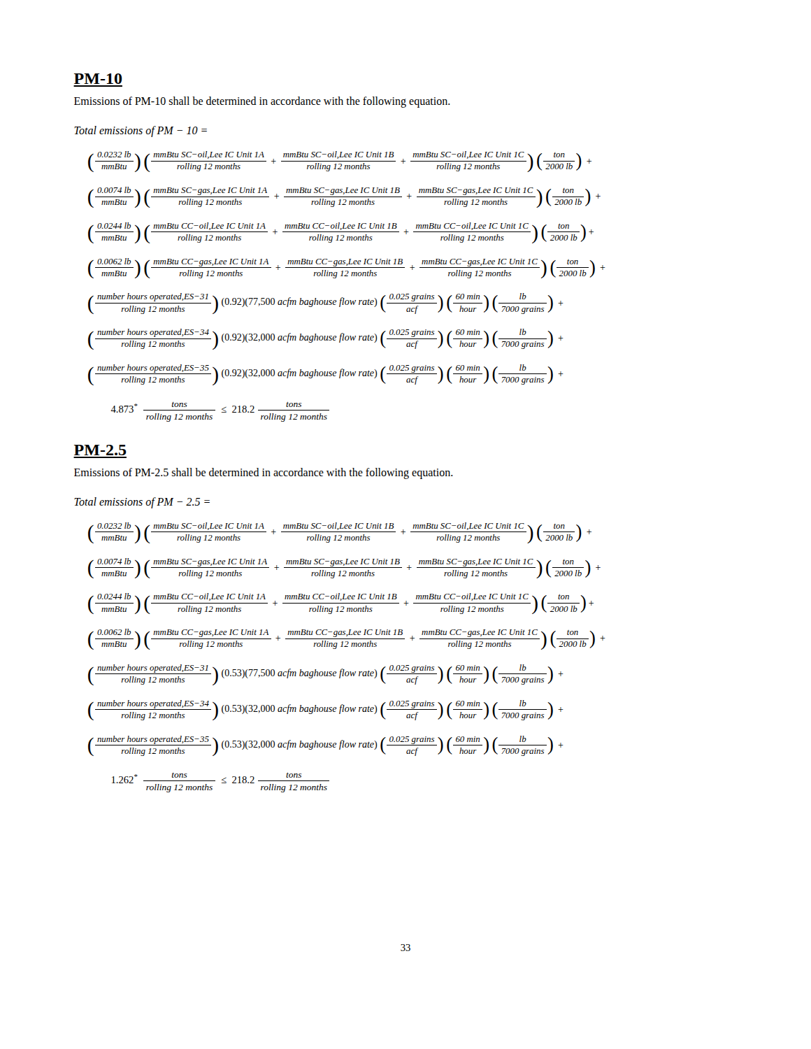PM-10
Emissions of PM-10 shall be determined in accordance with the following equation.
Total emissions of PM − 10 =
(0.0232 lb mmBtu) (mmBtu SC−oil,Lee IC Unit 1A rolling 12 months + mmBtu SC−oil,Lee IC Unit 1B rolling 12 months + mmBtu SC−oil,Lee IC Unit 1C rolling 12 months) (ton 2000 lb) +
(0.0074 lb mmBtu) (mmBtu SC−gas,Lee IC Unit 1A rolling 12 months + mmBtu SC−gas,Lee IC Unit 1B rolling 12 months + mmBtu SC−gas,Lee IC Unit 1C rolling 12 months) (ton 2000 lb) +
(0.0244 lb mmBtu) (mmBtu CC−oil,Lee IC Unit 1A rolling 12 months + mmBtu CC−oil,Lee IC Unit 1B rolling 12 months + mmBtu CC−oil,Lee IC Unit 1C rolling 12 months) (ton 2000 lb)+
(0.0062 lb mmBtu) (mmBtu CC−gas,Lee IC Unit 1A rolling 12 months + mmBtu CC−gas,Lee IC Unit 1B rolling 12 months + mmBtu CC−gas,Lee IC Unit 1C rolling 12 months) (ton 2000 lb) +
(number hours operated,ES−31 rolling 12 months) (0.92)(77,500 acfm baghouse flow rate) (0.025 grains acf) (60 min hour) (lb 7000 grains) +
(number hours operated,ES−34 rolling 12 months) (0.92)(32,000 acfm baghouse flow rate) (0.025 grains acf) (60 min hour) (lb 7000 grains) +
(number hours operated,ES−35 rolling 12 months) (0.92)(32,000 acfm baghouse flow rate) (0.025 grains acf) (60 min hour) (lb 7000 grains) +
4.873* tons rolling 12 months ≤ 218.2 tons rolling 12 months
PM-2.5
Emissions of PM-2.5 shall be determined in accordance with the following equation.
Total emissions of PM − 2.5 =
(0.0232 lb mmBtu) (mmBtu SC−oil,Lee IC Unit 1A rolling 12 months + mmBtu SC−oil,Lee IC Unit 1B rolling 12 months + mmBtu SC−oil,Lee IC Unit 1C rolling 12 months) (ton 2000 lb) +
(0.0074 lb mmBtu) (mmBtu SC−gas,Lee IC Unit 1A rolling 12 months + mmBtu SC−gas,Lee IC Unit 1B rolling 12 months + mmBtu SC−gas,Lee IC Unit 1C rolling 12 months) (ton 2000 lb) +
(0.0244 lb mmBtu) (mmBtu CC−oil,Lee IC Unit 1A rolling 12 months + mmBtu CC−oil,Lee IC Unit 1B rolling 12 months + mmBtu CC−oil,Lee IC Unit 1C rolling 12 months) (ton 2000 lb)+
(0.0062 lb mmBtu) (mmBtu CC−gas,Lee IC Unit 1A rolling 12 months + mmBtu CC−gas,Lee IC Unit 1B rolling 12 months + mmBtu CC−gas,Lee IC Unit 1C rolling 12 months) (ton 2000 lb) +
(number hours operated,ES−31 rolling 12 months) (0.53)(77,500 acfm baghouse flow rate) (0.025 grains acf) (60 min hour) (lb 7000 grains) +
(number hours operated,ES−34 rolling 12 months) (0.53)(32,000 acfm baghouse flow rate) (0.025 grains acf) (60 min hour) (lb 7000 grains) +
(number hours operated,ES−35 rolling 12 months) (0.53)(32,000 acfm baghouse flow rate) (0.025 grains acf) (60 min hour) (lb 7000 grains) +
1.262* tons rolling 12 months ≤ 218.2 tons rolling 12 months
33